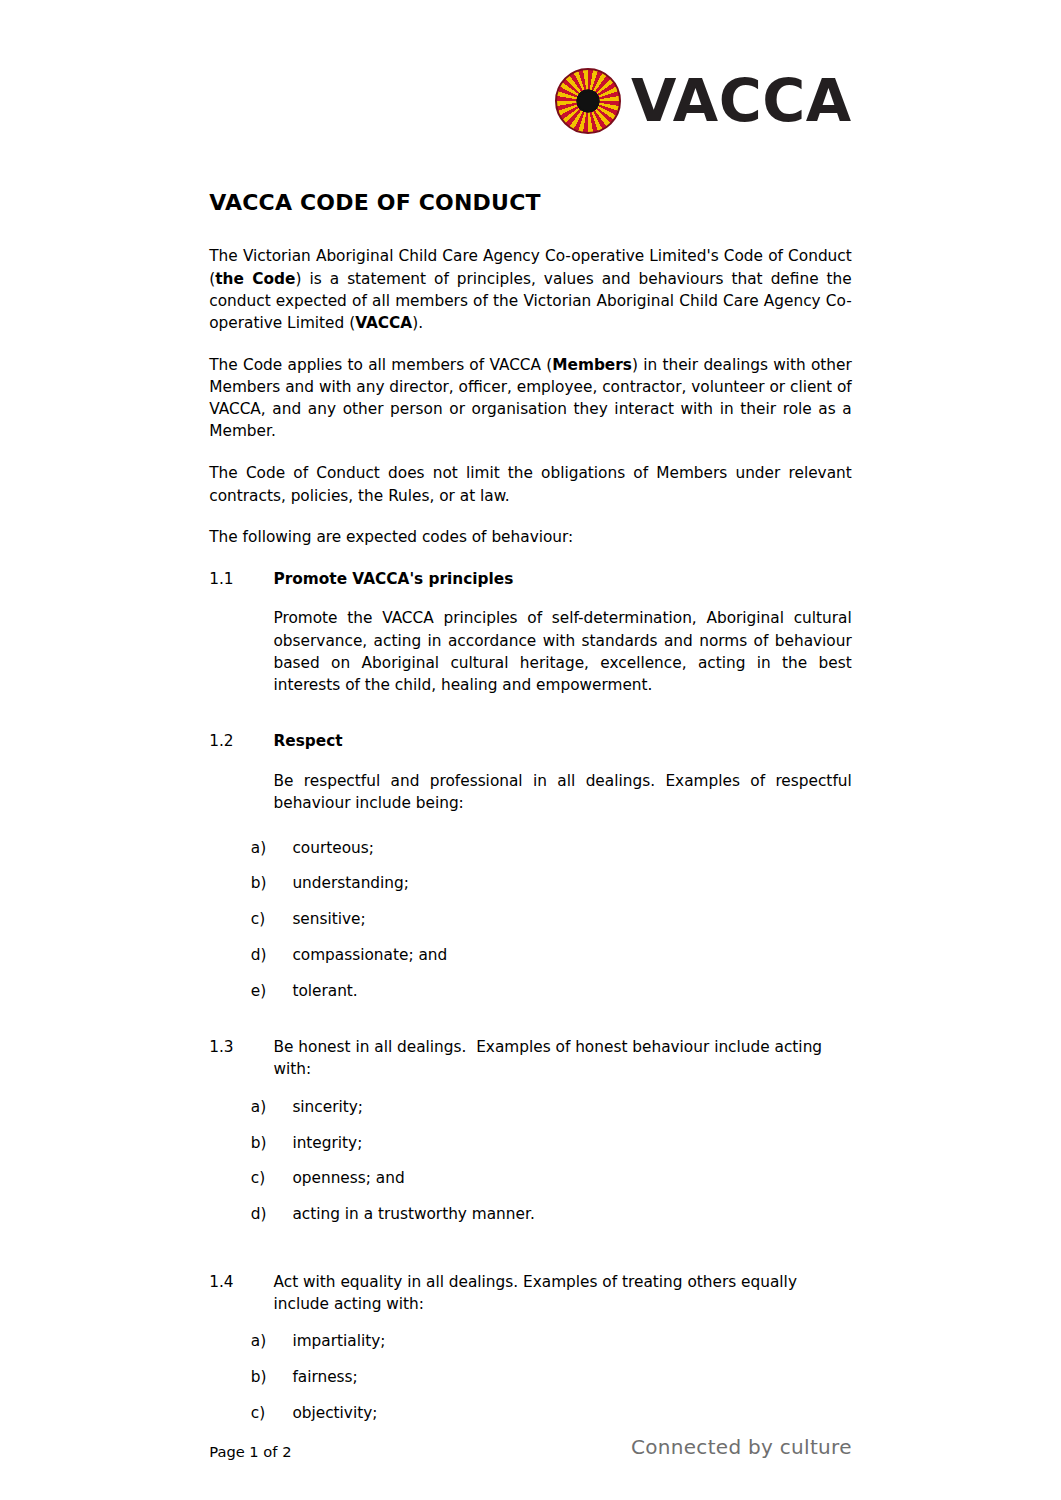VACCA
VACCA CODE OF CONDUCT
The Victorian Aboriginal Child Care Agency Co-operative Limited's Code of Conduct (the Code) is a statement of principles, values and behaviours that define the conduct expected of all members of the Victorian Aboriginal Child Care Agency Co-operative Limited (VACCA).
The Code applies to all members of VACCA (Members) in their dealings with other Members and with any director, officer, employee, contractor, volunteer or client of VACCA, and any other person or organisation they interact with in their role as a Member.
The Code of Conduct does not limit the obligations of Members under relevant contracts, policies, the Rules, or at law.
The following are expected codes of behaviour:
1.1
Promote VACCA's principles
Promote the VACCA principles of self-determination, Aboriginal cultural observance, acting in accordance with standards and norms of behaviour based on Aboriginal cultural heritage, excellence, acting in the best interests of the child, healing and empowerment.
1.2
Respect
Be respectful and professional in all dealings. Examples of respectful behaviour include being:
a) courteous;
b) understanding;
c) sensitive;
d) compassionate; and
e) tolerant.
1.3
Be honest in all dealings. Examples of honest behaviour include acting with:
a) sincerity;
b) integrity;
c) openness; and
d) acting in a trustworthy manner.
1.4
Act with equality in all dealings. Examples of treating others equally include acting with:
a) impartiality;
b) fairness;
c) objectivity;
Page 1 of 2
Connected by culture